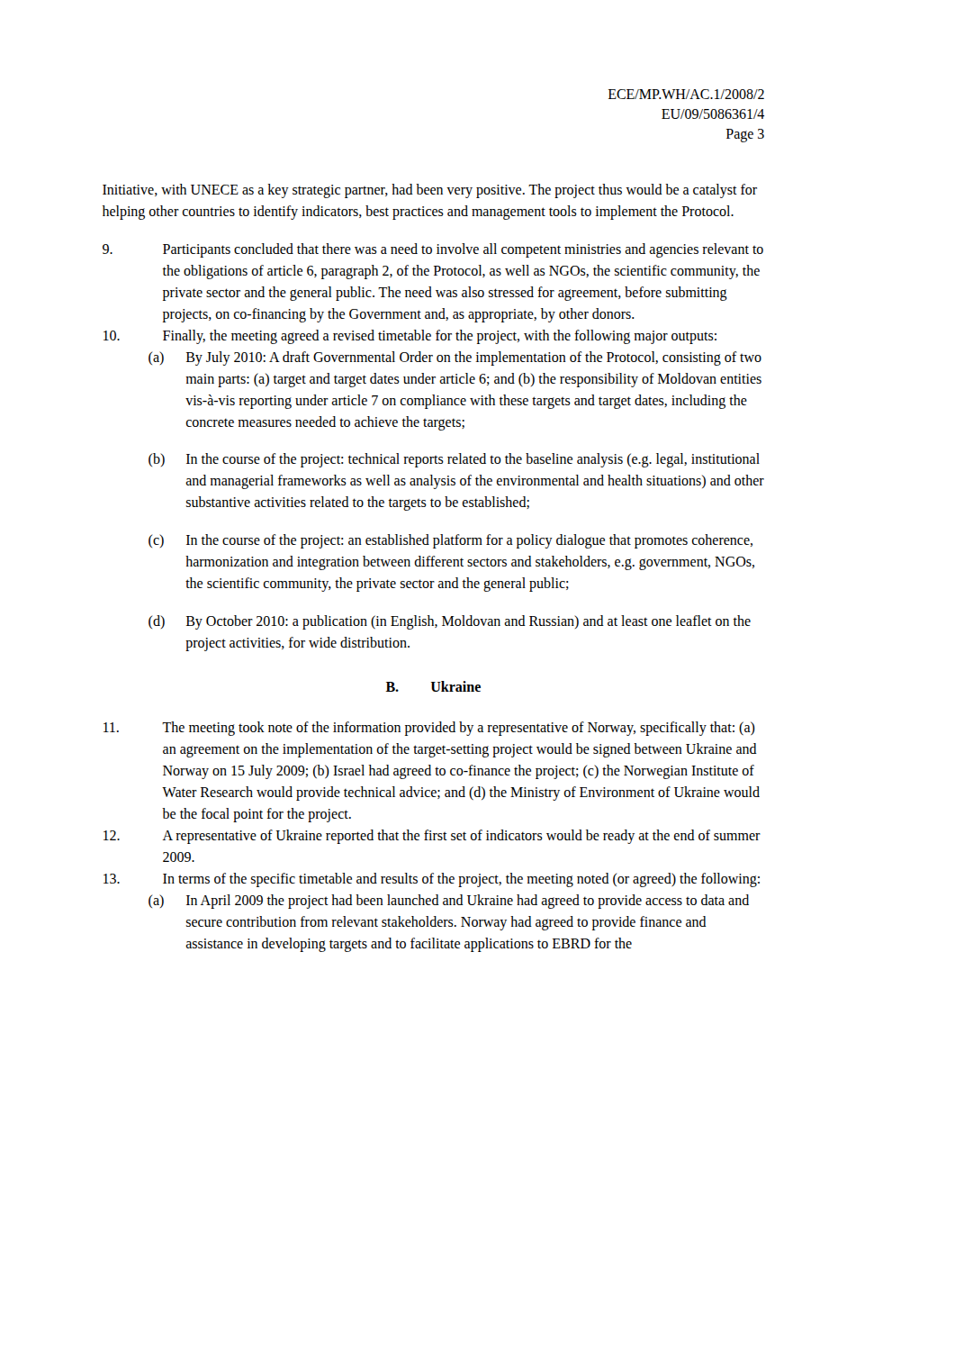ECE/MP.WH/AC.1/2008/2
EU/09/5086361/4
Page 3
Initiative, with UNECE as a key strategic partner, had been very positive. The project thus would be a catalyst for helping other countries to identify indicators, best practices and management tools to implement the Protocol.
9.
Participants concluded that there was a need to involve all competent ministries and agencies relevant to the obligations of article 6, paragraph 2, of the Protocol, as well as NGOs, the scientific community, the private sector and the general public. The need was also stressed for agreement, before submitting projects, on co-financing by the Government and, as appropriate, by other donors.
10.
Finally, the meeting agreed a revised timetable for the project, with the following major outputs:
(a)
By July 2010: A draft Governmental Order on the implementation of the Protocol, consisting of two main parts: (a) target and target dates under article 6; and (b) the responsibility of Moldovan entities vis-à-vis reporting under article 7 on compliance with these targets and target dates, including the concrete measures needed to achieve the targets;
(b)
In the course of the project: technical reports related to the baseline analysis (e.g. legal, institutional and managerial frameworks as well as analysis of the environmental and health situations) and other substantive activities related to the targets to be established;
(c)
In the course of the project: an established platform for a policy dialogue that promotes coherence, harmonization and integration between different sectors and stakeholders, e.g. government, NGOs, the scientific community, the private sector and the general public;
(d)
By October 2010: a publication (in English, Moldovan and Russian) and at least one leaflet on the project activities, for wide distribution.
B. Ukraine
11.
The meeting took note of the information provided by a representative of Norway, specifically that: (a) an agreement on the implementation of the target-setting project would be signed between Ukraine and Norway on 15 July 2009; (b) Israel had agreed to co-finance the project; (c) the Norwegian Institute of Water Research would provide technical advice; and (d) the Ministry of Environment of Ukraine would be the focal point for the project.
12.
A representative of Ukraine reported that the first set of indicators would be ready at the end of summer 2009.
13.
In terms of the specific timetable and results of the project, the meeting noted (or agreed) the following:
(a)
In April 2009 the project had been launched and Ukraine had agreed to provide access to data and secure contribution from relevant stakeholders. Norway had agreed to provide finance and assistance in developing targets and to facilitate applications to EBRD for the